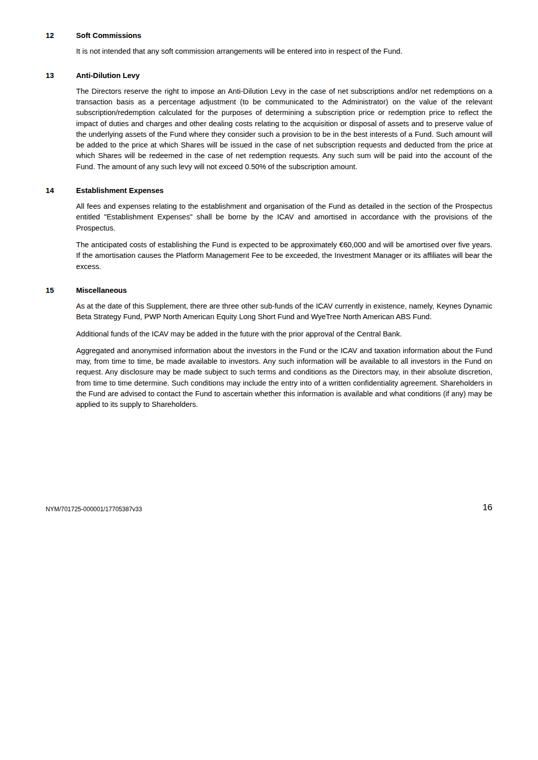12 Soft Commissions
It is not intended that any soft commission arrangements will be entered into in respect of the Fund.
13 Anti-Dilution Levy
The Directors reserve the right to impose an Anti-Dilution Levy in the case of net subscriptions and/or net redemptions on a transaction basis as a percentage adjustment (to be communicated to the Administrator) on the value of the relevant subscription/redemption calculated for the purposes of determining a subscription price or redemption price to reflect the impact of duties and charges and other dealing costs relating to the acquisition or disposal of assets and to preserve value of the underlying assets of the Fund where they consider such a provision to be in the best interests of a Fund. Such amount will be added to the price at which Shares will be issued in the case of net subscription requests and deducted from the price at which Shares will be redeemed in the case of net redemption requests. Any such sum will be paid into the account of the Fund. The amount of any such levy will not exceed 0.50% of the subscription amount.
14 Establishment Expenses
All fees and expenses relating to the establishment and organisation of the Fund as detailed in the section of the Prospectus entitled "Establishment Expenses" shall be borne by the ICAV and amortised in accordance with the provisions of the Prospectus.
The anticipated costs of establishing the Fund is expected to be approximately €60,000 and will be amortised over five years. If the amortisation causes the Platform Management Fee to be exceeded, the Investment Manager or its affiliates will bear the excess.
15 Miscellaneous
As at the date of this Supplement, there are three other sub-funds of the ICAV currently in existence, namely, Keynes Dynamic Beta Strategy Fund, PWP North American Equity Long Short Fund and WyeTree North American ABS Fund.
Additional funds of the ICAV may be added in the future with the prior approval of the Central Bank.
Aggregated and anonymised information about the investors in the Fund or the ICAV and taxation information about the Fund may, from time to time, be made available to investors. Any such information will be available to all investors in the Fund on request. Any disclosure may be made subject to such terms and conditions as the Directors may, in their absolute discretion, from time to time determine. Such conditions may include the entry into of a written confidentiality agreement. Shareholders in the Fund are advised to contact the Fund to ascertain whether this information is available and what conditions (if any) may be applied to its supply to Shareholders.
NYM/701725-000001/17705387v33 16